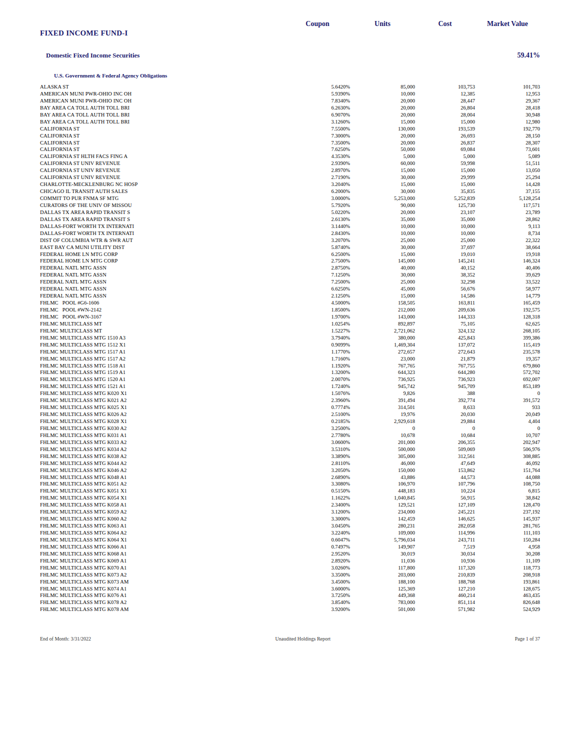Coupon Units Cost Market Value
FIXED INCOME FUND-I
Domestic Fixed Income Securities
59.41%
U.S. Government & Federal Agency Obligations
| ALASKA ST | 5.6420% | 85,000 | 103,753 | 101,703 |
| AMERICAN MUNI PWR-OHIO INC OH | 5.9390% | 10,000 | 12,385 | 12,953 |
| AMERICAN MUNI PWR-OHIO INC OH | 7.8340% | 20,000 | 28,447 | 29,367 |
| BAY AREA CA TOLL AUTH TOLL BRI | 6.2630% | 20,000 | 26,804 | 28,418 |
| BAY AREA CA TOLL AUTH TOLL BRI | 6.9070% | 20,000 | 28,004 | 30,948 |
| BAY AREA CA TOLL AUTH TOLL BRI | 3.1260% | 15,000 | 15,000 | 12,980 |
| CALIFORNIA ST | 7.5500% | 130,000 | 193,539 | 192,770 |
| CALIFORNIA ST | 7.3000% | 20,000 | 26,693 | 28,150 |
| CALIFORNIA ST | 7.3500% | 20,000 | 26,837 | 28,307 |
| CALIFORNIA ST | 7.6250% | 50,000 | 69,084 | 73,601 |
| CALIFORNIA ST HLTH FACS FING A | 4.3530% | 5,000 | 5,000 | 5,089 |
| CALIFORNIA ST UNIV REVENUE | 2.9390% | 60,000 | 59,998 | 51,511 |
| CALIFORNIA ST UNIV REVENUE | 2.8970% | 15,000 | 15,000 | 13,050 |
| CALIFORNIA ST UNIV REVENUE | 2.7190% | 30,000 | 29,999 | 25,294 |
| CHARLOTTE-MECKLENBURG NC HOSP | 3.2040% | 15,000 | 15,000 | 14,428 |
| CHICAGO IL TRANSIT AUTH SALES | 6.2000% | 30,000 | 35,835 | 37,155 |
| COMMIT TO PUR FNMA SF MTG | 3.0000% | 5,253,000 | 5,252,839 | 5,128,254 |
| CURATORS OF THE UNIV OF MISSOU | 5.7920% | 90,000 | 125,730 | 117,571 |
| DALLAS TX AREA RAPID TRANSIT S | 5.0220% | 20,000 | 23,107 | 23,789 |
| DALLAS TX AREA RAPID TRANSIT S | 2.6130% | 35,000 | 35,000 | 28,862 |
| DALLAS-FORT WORTH TX INTERNATI | 3.1440% | 10,000 | 10,000 | 9,113 |
| DALLAS-FORT WORTH TX INTERNATI | 2.8430% | 10,000 | 10,000 | 8,734 |
| DIST OF COLUMBIA WTR & SWR AUT | 3.2070% | 25,000 | 25,000 | 22,322 |
| EAST BAY CA MUNI UTILITY DIST | 5.8740% | 30,000 | 37,697 | 38,664 |
| FEDERAL HOME LN MTG CORP | 6.2500% | 15,000 | 19,010 | 19,918 |
| FEDERAL HOME LN MTG CORP | 2.7500% | 145,000 | 145,241 | 146,324 |
| FEDERAL NATL MTG ASSN | 2.8750% | 40,000 | 40,152 | 40,406 |
| FEDERAL NATL MTG ASSN | 7.1250% | 30,000 | 38,352 | 39,629 |
| FEDERAL NATL MTG ASSN | 7.2500% | 25,000 | 32,298 | 33,522 |
| FEDERAL NATL MTG ASSN | 6.6250% | 45,000 | 56,676 | 58,977 |
| FEDERAL NATL MTG ASSN | 2.1250% | 15,000 | 14,586 | 14,779 |
| FHLMC POOL #G6-1606 | 4.5000% | 158,505 | 163,811 | 165,459 |
| FHLMC POOL #WN-2142 | 1.8500% | 212,000 | 209,636 | 192,575 |
| FHLMC POOL #WN-3167 | 1.9700% | 143,000 | 144,333 | 128,318 |
| FHLMC MULTICLASS MT | 1.0254% | 892,897 | 75,105 | 62,625 |
| FHLMC MULTICLASS MT | 1.5227% | 2,721,062 | 324,132 | 268,105 |
| FHLMC MULTICLASS MTG 1510 A3 | 3.7940% | 380,000 | 425,843 | 399,386 |
| FHLMC MULTICLASS MTG 1512 X1 | 0.9099% | 1,469,304 | 137,072 | 115,419 |
| FHLMC MULTICLASS MTG 1517 A1 | 1.1770% | 272,657 | 272,643 | 235,578 |
| FHLMC MULTICLASS MTG 1517 A2 | 1.7160% | 23,000 | 21,879 | 19,357 |
| FHLMC MULTICLASS MTG 1518 A1 | 1.1920% | 767,765 | 767,755 | 679,860 |
| FHLMC MULTICLASS MTG 1519 A1 | 1.3200% | 644,323 | 644,280 | 572,702 |
| FHLMC MULTICLASS MTG 1520 A1 | 2.0070% | 736,925 | 736,923 | 692,007 |
| FHLMC MULTICLASS MTG 1521 A1 | 1.7240% | 945,742 | 945,709 | 853,189 |
| FHLMC MULTICLASS MTG K020 X1 | 1.5076% | 9,826 | 388 | 0 |
| FHLMC MULTICLASS MTG K021 A2 | 2.3960% | 391,494 | 392,774 | 391,572 |
| FHLMC MULTICLASS MTG K025 X1 | 0.7774% | 314,501 | 8,633 | 933 |
| FHLMC MULTICLASS MTG K026 A2 | 2.5100% | 19,976 | 20,030 | 20,049 |
| FHLMC MULTICLASS MTG K028 X1 | 0.2185% | 2,929,618 | 29,884 | 4,404 |
| FHLMC MULTICLASS MTG K030 A2 | 3.2500% | 0 | 0 | 0 |
| FHLMC MULTICLASS MTG K031 A1 | 2.7780% | 10,678 | 10,684 | 10,707 |
| FHLMC MULTICLASS MTG K033 A2 | 3.0600% | 201,000 | 206,355 | 202,947 |
| FHLMC MULTICLASS MTG K034 A2 | 3.5310% | 500,000 | 509,069 | 506,976 |
| FHLMC MULTICLASS MTG K038 A2 | 3.3890% | 305,000 | 312,561 | 308,885 |
| FHLMC MULTICLASS MTG K044 A2 | 2.8110% | 46,000 | 47,649 | 46,092 |
| FHLMC MULTICLASS MTG K046 A2 | 3.2050% | 150,000 | 153,862 | 151,764 |
| FHLMC MULTICLASS MTG K048 A1 | 2.6890% | 43,886 | 44,573 | 44,088 |
| FHLMC MULTICLASS MTG K051 A2 | 3.3080% | 106,970 | 107,796 | 108,750 |
| FHLMC MULTICLASS MTG K051 X1 | 0.5150% | 448,183 | 10,224 | 6,815 |
| FHLMC MULTICLASS MTG K054 X1 | 1.1622% | 1,040,845 | 56,915 | 38,842 |
| FHLMC MULTICLASS MTG K058 A1 | 2.3400% | 129,521 | 127,109 | 128,470 |
| FHLMC MULTICLASS MTG K059 A2 | 3.1200% | 234,000 | 245,221 | 237,192 |
| FHLMC MULTICLASS MTG K060 A2 | 3.3000% | 142,459 | 146,625 | 145,937 |
| FHLMC MULTICLASS MTG K063 A1 | 3.0450% | 280,231 | 282,058 | 281,765 |
| FHLMC MULTICLASS MTG K064 A2 | 3.2240% | 109,000 | 114,996 | 111,103 |
| FHLMC MULTICLASS MTG K064 X1 | 0.6047% | 5,796,034 | 243,711 | 150,284 |
| FHLMC MULTICLASS MTG K066 A1 | 0.7497% | 149,907 | 7,519 | 4,958 |
| FHLMC MULTICLASS MTG K068 A1 | 2.9520% | 30,019 | 30,034 | 30,208 |
| FHLMC MULTICLASS MTG K069 A1 | 2.8920% | 11,036 | 10,936 | 11,109 |
| FHLMC MULTICLASS MTG K070 A1 | 3.0260% | 117,800 | 117,320 | 118,773 |
| FHLMC MULTICLASS MTG K073 A2 | 3.3500% | 203,000 | 210,839 | 208,918 |
| FHLMC MULTICLASS MTG K073 AM | 3.4500% | 188,100 | 188,768 | 193,861 |
| FHLMC MULTICLASS MTG K074 A1 | 3.6000% | 125,369 | 127,210 | 128,675 |
| FHLMC MULTICLASS MTG K076 A1 | 3.7250% | 449,368 | 460,214 | 463,435 |
| FHLMC MULTICLASS MTG K078 A2 | 3.8540% | 783,000 | 851,114 | 826,648 |
| FHLMC MULTICLASS MTG K078 AM | 3.9200% | 501,000 | 571,982 | 524,929 |
End of Month: 3/31/2022
Unaudited Holdings Report
Page 1 of 37